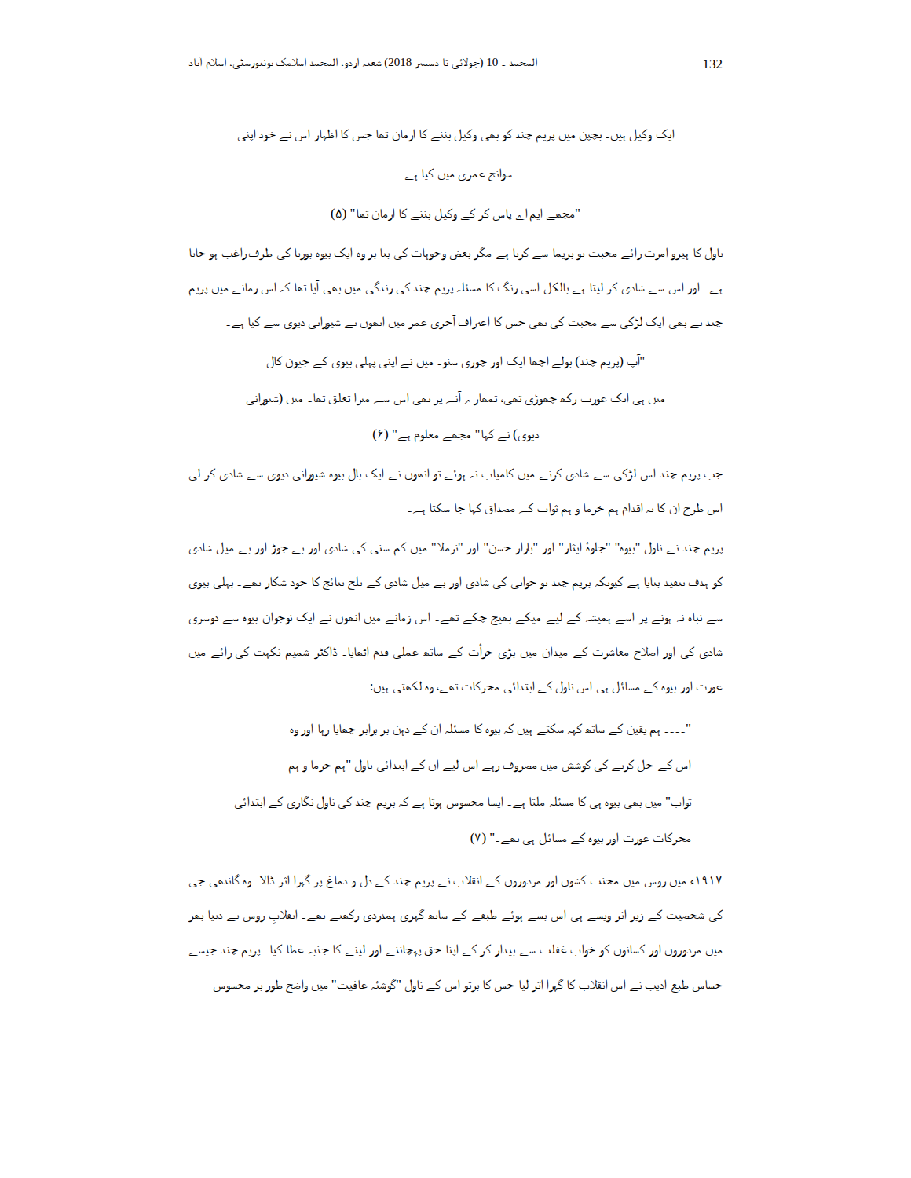132
المحمد ۔ 10 (جولائی تا دسمبر 2018) شعبہ اردو، المحمد اسلامک یونیورسٹی، اسلام آباد
ایک وکیل ہیں۔ بچپن میں پریم چند کو بھی وکیل بننے کا ارمان تھا جس کا اظہار اس نے خود اپنی
سوانح عمری میں کیا ہے۔
"مجھے ایم اے پاس کر کے وکیل بننے کا ارمان تھا" (۵)
ناول کا ہیرو امرت رائے محبت تو پریما سے کرتا ہے مگر بعض وجوہات کی بنا پر وہ ایک بیوہ پورنا کی طرف راغب ہو جاتا ہے۔ اور اس سے شادی کر لیتا ہے بالکل اسی رنگ کا مسئلہ پریم چند کی زندگی میں بھی آیا تھا کہ اس زمانے میں پریم چند نے بھی ایک لڑکی سے محبت کی تھی جس کا اعتراف آخری عمر میں انھوں نے شیورانی دیوی سے کیا ہے۔
"آپ (پریم چند) بولے اچھا ایک اور چوری سنو۔ میں نے اپنی پہلی بیوی کے جیون کال
میں ہی ایک عورت رکھ چھوڑی تھی، تمھارے آنے پر بھی اس سے میرا تعلق تھا۔ میں (شیورانی
دیوی) نے کہا" مجھے معلوم ہے" (۶)
جب پریم چند اس لڑکی سے شادی کرنے میں کامیاب نہ ہوئے تو انھوں نے ایک بال بیوہ شیورانی دیوی سے شادی کر لی اس طرح ان کا یہ اقدام ہم خرما و ہم ثواب کے مصداق کہا جا سکتا ہے۔
پریم چند نے ناول "بیوہ" "جلوۂ ایثار" اور "بازار حسن" اور "نرملا" میں کم سنی کی شادی اور بے جوڑ اور بے میل شادی کو ہدف تنقید بنایا ہے کیونکہ پریم چند نو جوانی کی شادی اور بے میل شادی کے تلخ نتائج کا خود شکار تھے۔ پہلی بیوی سے نباہ نہ ہونے پر اسے ہمیشہ کے لیے میکے بھیج چکے تھے۔ اس زمانے میں انھوں نے ایک نوجوان بیوہ سے دوسری شادی کی اور اصلاح معاشرت کے میدان میں بڑی جرأت کے ساتھ عملی قدم اٹھایا۔ ڈاکٹر شمیم نکہت کی رائے میں عورت اور بیوہ کے مسائل ہی اس ناول کے ابتدائی محرکات تھے، وہ لکھتی ہیں:
"۔۔۔۔ ہم یقین کے ساتھ کہہ سکتے ہیں کہ بیوہ کا مسئلہ ان کے ذہن پر برابر چھایا رہا اور وہ
اس کے حل کرنے کی کوشش میں مصروف رہے اس لیے ان کے ابتدائی ناول "ہم خرما و ہم
ثواب" میں بھی بیوہ ہی کا مسئلہ ملتا ہے۔ ایسا محسوس ہوتا ہے کہ پریم چند کی ناول نگاری کے ابتدائی
محرکات عورت اور بیوہ کے مسائل ہی تھے۔" (۷)
۱۹۱۷ء میں روس میں محنت کشوں اور مزدوروں کے انقلاب نے پریم چند کے دل و دماغ پر گہرا اثر ڈالا۔ وہ گاندھی جی کی شخصیت کے زیر اثر ویسے ہی اس پسے ہوئے طبقے کے ساتھ گہری ہمدردی رکھتے تھے۔ انقلابِ روس نے دنیا بھر میں مزدوروں اور کسانوں کو خواب غفلت سے بیدار کر کے اپنا حق پہچاننے اور لینے کا جذبہ عطا کیا۔ پریم چند جیسے حساس طبع ادیب نے اس انقلاب کا گہرا اثر لیا جس کا پرتو اس کے ناول "گوشئہ عافیت" میں واضح طور پر محسوس